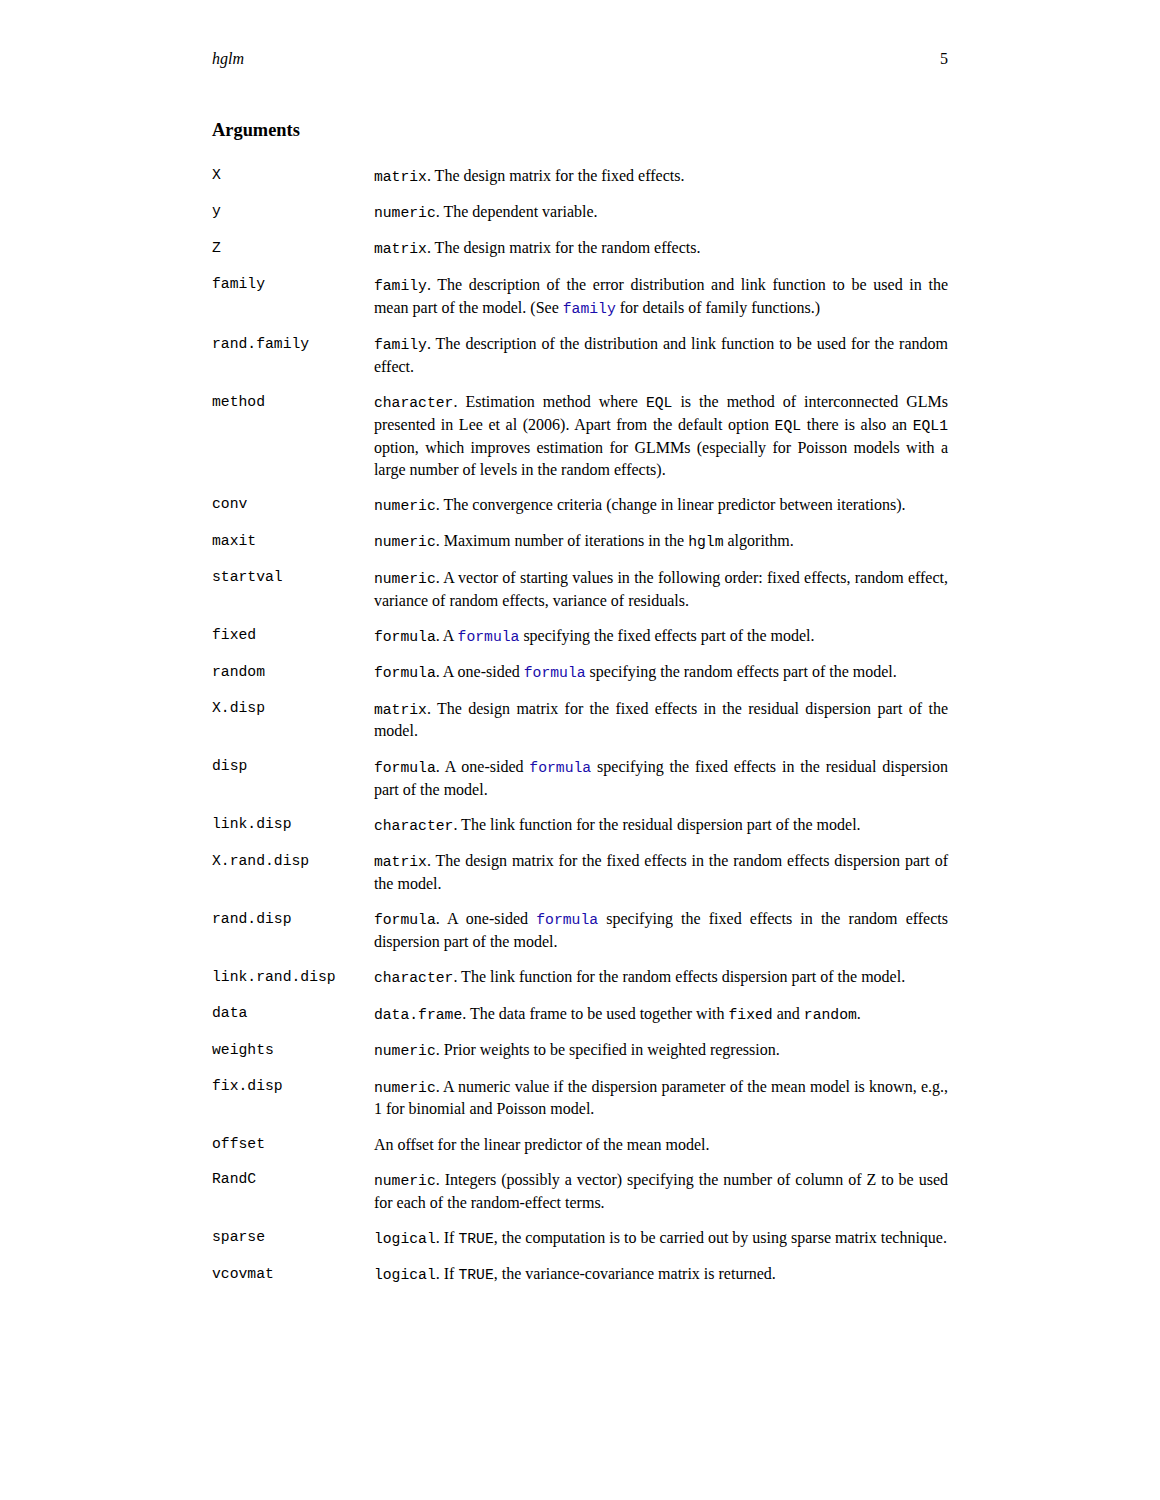hglm 5
Arguments
X
matrix. The design matrix for the fixed effects.
y
numeric. The dependent variable.
Z
matrix. The design matrix for the random effects.
family
family. The description of the error distribution and link function to be used in the mean part of the model. (See family for details of family functions.)
rand.family
family. The description of the distribution and link function to be used for the random effect.
method
character. Estimation method where EQL is the method of interconnected GLMs presented in Lee et al (2006). Apart from the default option EQL there is also an EQL1 option, which improves estimation for GLMMs (especially for Poisson models with a large number of levels in the random effects).
conv
numeric. The convergence criteria (change in linear predictor between iterations).
maxit
numeric. Maximum number of iterations in the hglm algorithm.
startval
numeric. A vector of starting values in the following order: fixed effects, random effect, variance of random effects, variance of residuals.
fixed
formula. A formula specifying the fixed effects part of the model.
random
formula. A one-sided formula specifying the random effects part of the model.
X.disp
matrix. The design matrix for the fixed effects in the residual dispersion part of the model.
disp
formula. A one-sided formula specifying the fixed effects in the residual dispersion part of the model.
link.disp
character. The link function for the residual dispersion part of the model.
X.rand.disp
matrix. The design matrix for the fixed effects in the random effects dispersion part of the model.
rand.disp
formula. A one-sided formula specifying the fixed effects in the random effects dispersion part of the model.
link.rand.disp
character. The link function for the random effects dispersion part of the model.
data
data.frame. The data frame to be used together with fixed and random.
weights
numeric. Prior weights to be specified in weighted regression.
fix.disp
numeric. A numeric value if the dispersion parameter of the mean model is known, e.g., 1 for binomial and Poisson model.
offset
An offset for the linear predictor of the mean model.
RandC
numeric. Integers (possibly a vector) specifying the number of column of Z to be used for each of the random-effect terms.
sparse
logical. If TRUE, the computation is to be carried out by using sparse matrix technique.
vcovmat
logical. If TRUE, the variance-covariance matrix is returned.